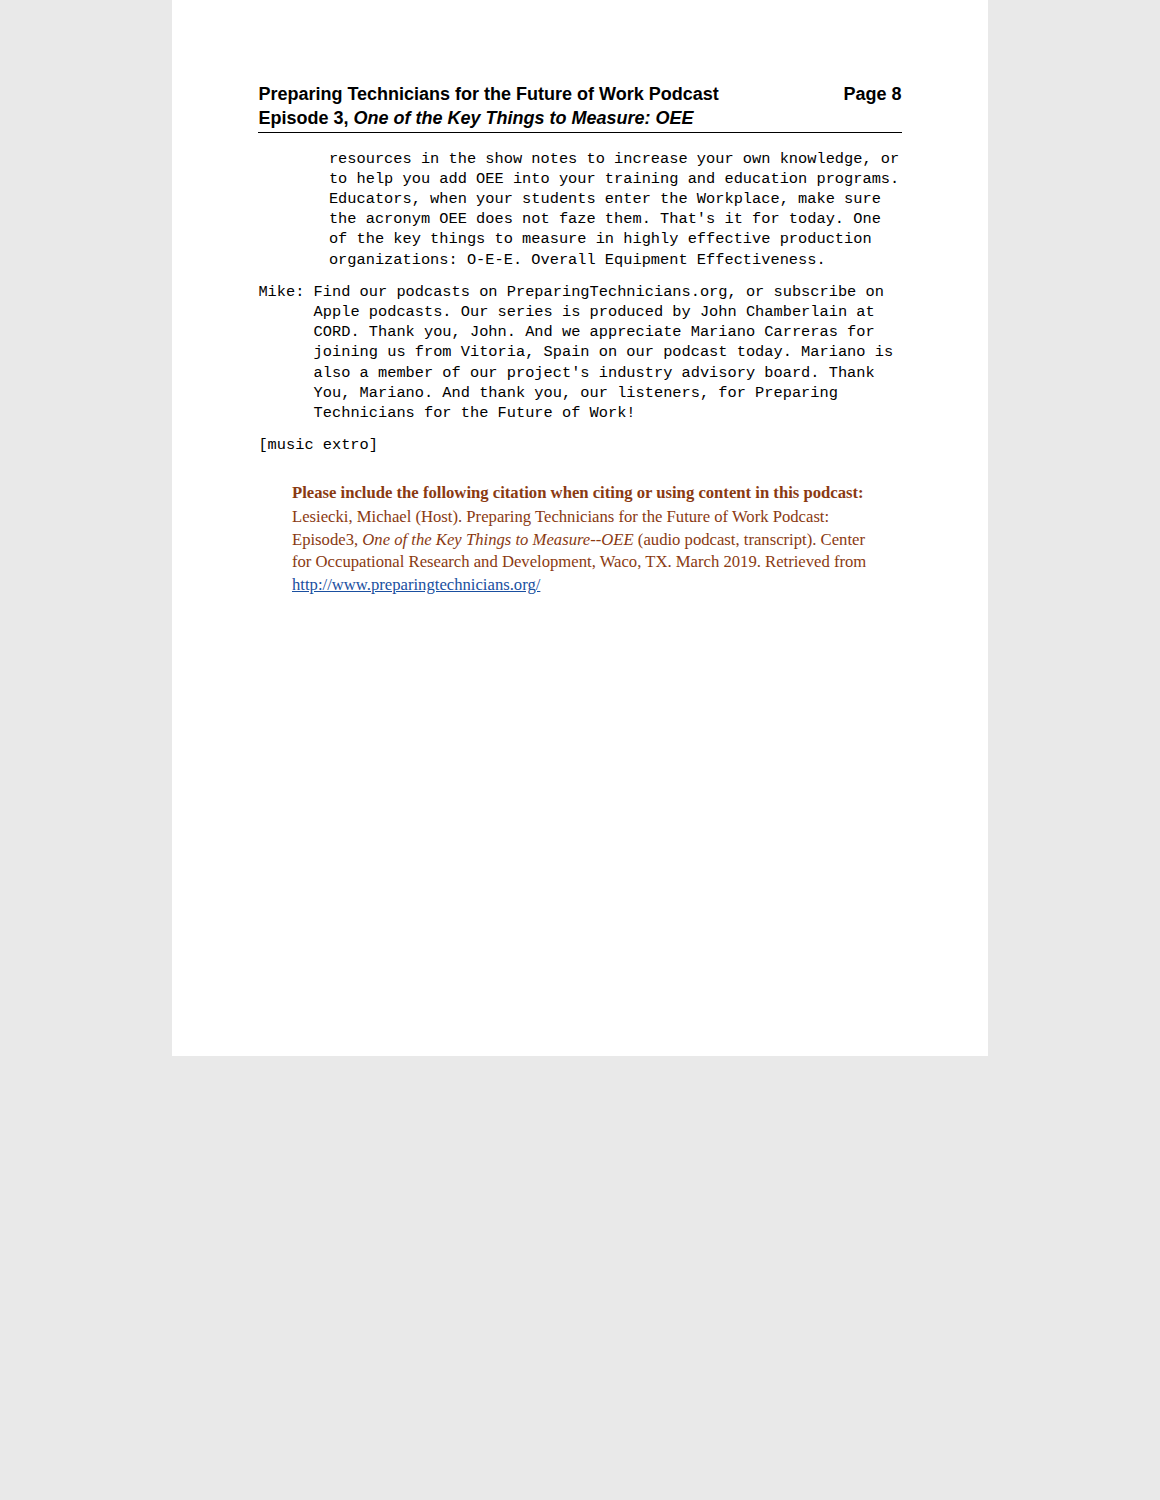Preparing Technicians for the Future of Work Podcast
Page 8
Episode 3, One of the Key Things to Measure: OEE
resources in the show notes to increase your own knowledge, or to help you add OEE into your training and education programs. Educators, when your students enter the Workplace, make sure the acronym OEE does not faze them. That's it for today. One of the key things to measure in highly effective production organizations: O-E-E. Overall Equipment Effectiveness.
Mike:
Find our podcasts on PreparingTechnicians.org, or subscribe on Apple podcasts. Our series is produced by John Chamberlain at CORD. Thank you, John. And we appreciate Mariano Carreras for joining us from Vitoria, Spain on our podcast today. Mariano is also a member of our project's industry advisory board. Thank You, Mariano. And thank you, our listeners, for Preparing Technicians for the Future of Work!
[music extro]
Please include the following citation when citing or using content in this podcast: Lesiecki, Michael (Host). Preparing Technicians for the Future of Work Podcast: Episode3, One of the Key Things to Measure--OEE (audio podcast, transcript). Center for Occupational Research and Development, Waco, TX. March 2019. Retrieved from http://www.preparingtechnicians.org/